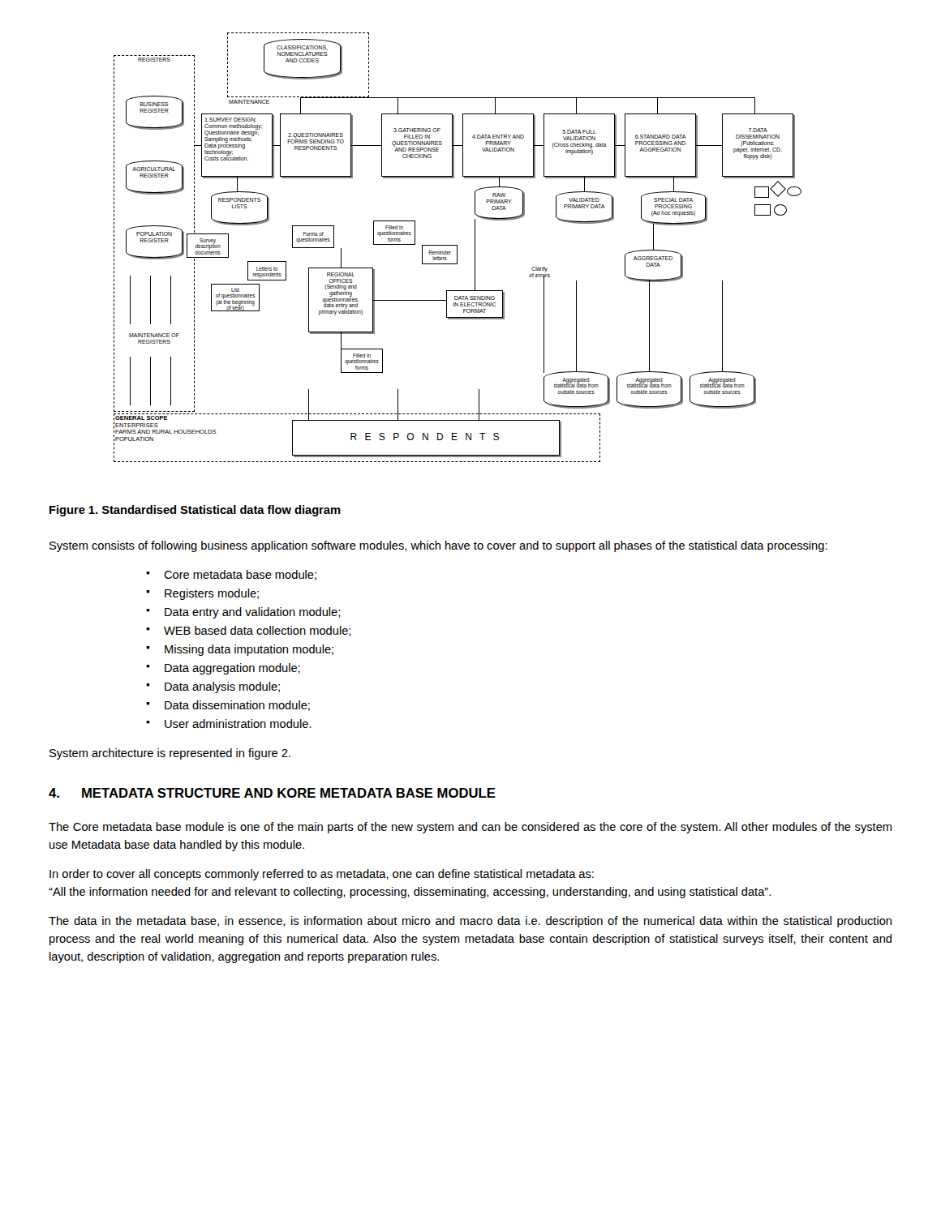CLASSIFICATIONS,
NOMENCLATURES
AND CODES
MAINTENANCE
REGISTERS
BUSINESS
REGISTER
AGRICULTURAL
REGISTER
POPULATION
REGISTER
MAINTENANCE OF
REGISTERS
1.SURVEY DESIGN:
Common methodology;
Questionnaire design;
Sampling methods;
Data processing
technology;
Costs calculation.
2.QUESTIONNAIRES
FORMS SENDING TO
RESPONDENTS
3.GATHERING OF
FILLED IN
QUESTIONNAIRES
AND RESPONSE
CHECKING
4.DATA ENTRY AND
PRIMARY
VALIDATION
5.DATA FULL
VALIDATION
(Cross checking, data
imputation)
6.STANDARD DATA
PROCESSING AND
AGGREGATION
7.DATA
DISSEMINATION
(Publications:
paper, internet, CD,
floppy disk)
RESPONDENTS
LISTS
RAW
PRIMARY
DATA
VALIDATED
PRIMARY DATA
SPECIAL DATA
PROCESSING
(Ad hoc requests)
AGGREGATED
DATA
Survey
description
documents
Forms of
questionnaires
Filled in
questionnaires
forms
Reminder
letters
Letters to
respondents
List
of questionnaires
(at the beginning
of year)
Filled in
questionnaires
forms
REGIONAL
OFFICES
(Sending and
gathering
questionnaires,
data entry and
primary validation)
DATA SENDING
IN ELECTRONIC
FORMAT
Clarify
of errors
Aggregated
statistical data from
outside sources
Aggregated
statistical data from
outside sources
Aggregated
statistical data from
outside sources
GENERAL SCOPE
ENTERPRISES
FARMS AND RURAL HOUSEHOLDS
POPULATION
R E S P O N D E N T S
Figure 1. Standardised Statistical data flow diagram
System consists of following business application software modules, which have to cover and to support all phases of the statistical data processing:
Core metadata base module;
Registers module;
Data entry and validation module;
WEB based data collection module;
Missing data imputation module;
Data aggregation module;
Data analysis module;
Data dissemination module;
User administration module.
System architecture is represented in figure 2.
4. METADATA STRUCTURE AND KORE METADATA BASE MODULE
The Core metadata base module is one of the main parts of the new system and can be considered as the core of the system. All other modules of the system use Metadata base data handled by this module.
In order to cover all concepts commonly referred to as metadata, one can define statistical metadata as:
“All the information needed for and relevant to collecting, processing, disseminating, accessing, understanding, and using statistical data”.
The data in the metadata base, in essence, is information about micro and macro data i.e. description of the numerical data within the statistical production process and the real world meaning of this numerical data. Also the system metadata base contain description of statistical surveys itself, their content and layout, description of validation, aggregation and reports preparation rules.